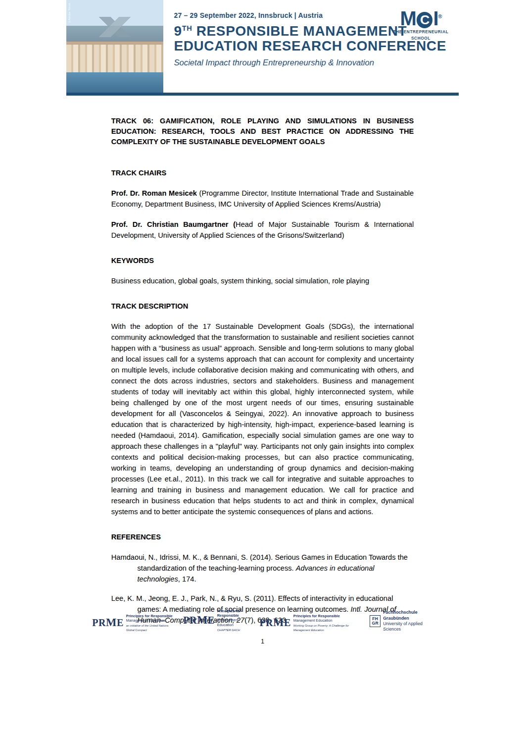©Adobe Stock
27 – 29 September 2022, Innsbruck | Austria
9TH RESPONSIBLE MANAGEMENT
EDUCATION RESEARCH CONFERENCE
Societal Impact through Entrepreneurship & Innovation
MCI®
THE ENTREPRENEURIAL
SCHOOL
Track 06: Gamification, Role Playing and Simulations in Business Education: Research, Tools and Best Practice on Addressing the Complexity of the Sustainable Development Goals
Track Chairs
Prof. Dr. Roman Mesicek (Programme Director, Institute International Trade and Sustainable Economy, Department Business, IMC University of Applied Sciences Krems/Austria)
Prof. Dr. Christian Baumgartner (Head of Major Sustainable Tourism & International Development, University of Applied Sciences of the Grisons/Switzerland)
Keywords
Business education, global goals, system thinking, social simulation, role playing
Track Description
With the adoption of the 17 Sustainable Development Goals (SDGs), the international community acknowledged that the transformation to sustainable and resilient societies cannot happen with a “business as usual” approach. Sensible and long-term solutions to many global and local issues call for a systems approach that can account for complexity and uncertainty on multiple levels, include collaborative decision making and communicating with others, and connect the dots across industries, sectors and stakeholders. Business and management students of today will inevitably act within this global, highly interconnected system, while being challenged by one of the most urgent needs of our times, ensuring sustainable development for all (Vasconcelos & Seingyai, 2022). An innovative approach to business education that is characterized by high-intensity, high-impact, experience-based learning is needed (Hamdaoui, 2014). Gamification, especially social simulation games are one way to approach these challenges in a "playful" way. Participants not only gain insights into complex contexts and political decision-making processes, but can also practice communicating, working in teams, developing an understanding of group dynamics and decision-making processes (Lee et.al., 2011). In this track we call for integrative and suitable approaches to learning and training in business and management education. We call for practice and research in business education that helps students to act and think in complex, dynamical systems and to better anticipate the systemic consequences of plans and actions.
References
Hamdaoui, N., Idrissi, M. K., & Bennani, S. (2014). Serious Games in Education Towards the standardization of the teaching-learning process. Advances in educational technologies, 174.
Lee, K. M., Jeong, E. J., Park, N., & Ryu, S. (2011). Effects of interactivity in educational games: A mediating role of social presence on learning outcomes. Intl. Journal of Human–Computer Interaction, 27(7), 620- 633.
PRME
Principles for Responsible
Management Education
an initiative of the United Nations Global Compact
PRME
Principles for Responsible
Management Education
CHAPTER DACH
PRME
Principles for Responsible
Management Education
Working Group on Poverty: A Challenge for Management Education
FH
GR
Fachhochschule Graubünden
University of Applied Sciences
1